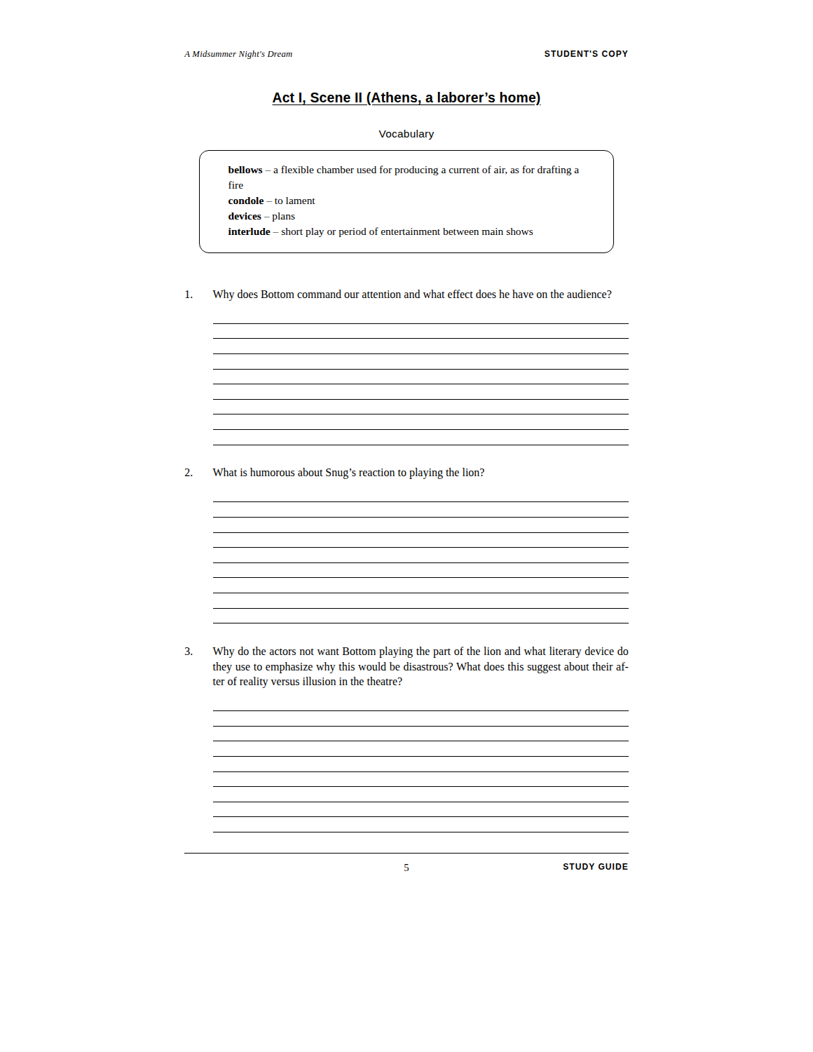A Midsummer Night's Dream
STUDENT'S COPY
Act I, Scene II (Athens, a laborer’s home)
Vocabulary
bellows – a flexible chamber used for producing a current of air, as for drafting a fire
condole – to lament
devices – plans
interlude – short play or period of entertainment between main shows
1.
Why does Bottom command our attention and what effect does he have on the audience?
2.
What is humorous about Snug’s reaction to playing the lion?
3.
Why do the actors not want Bottom playing the part of the lion and what literary device do they use to emphasize why this would be disastrous? What does this suggest about their after of reality versus illusion in the theatre?
5
STUDY GUIDE